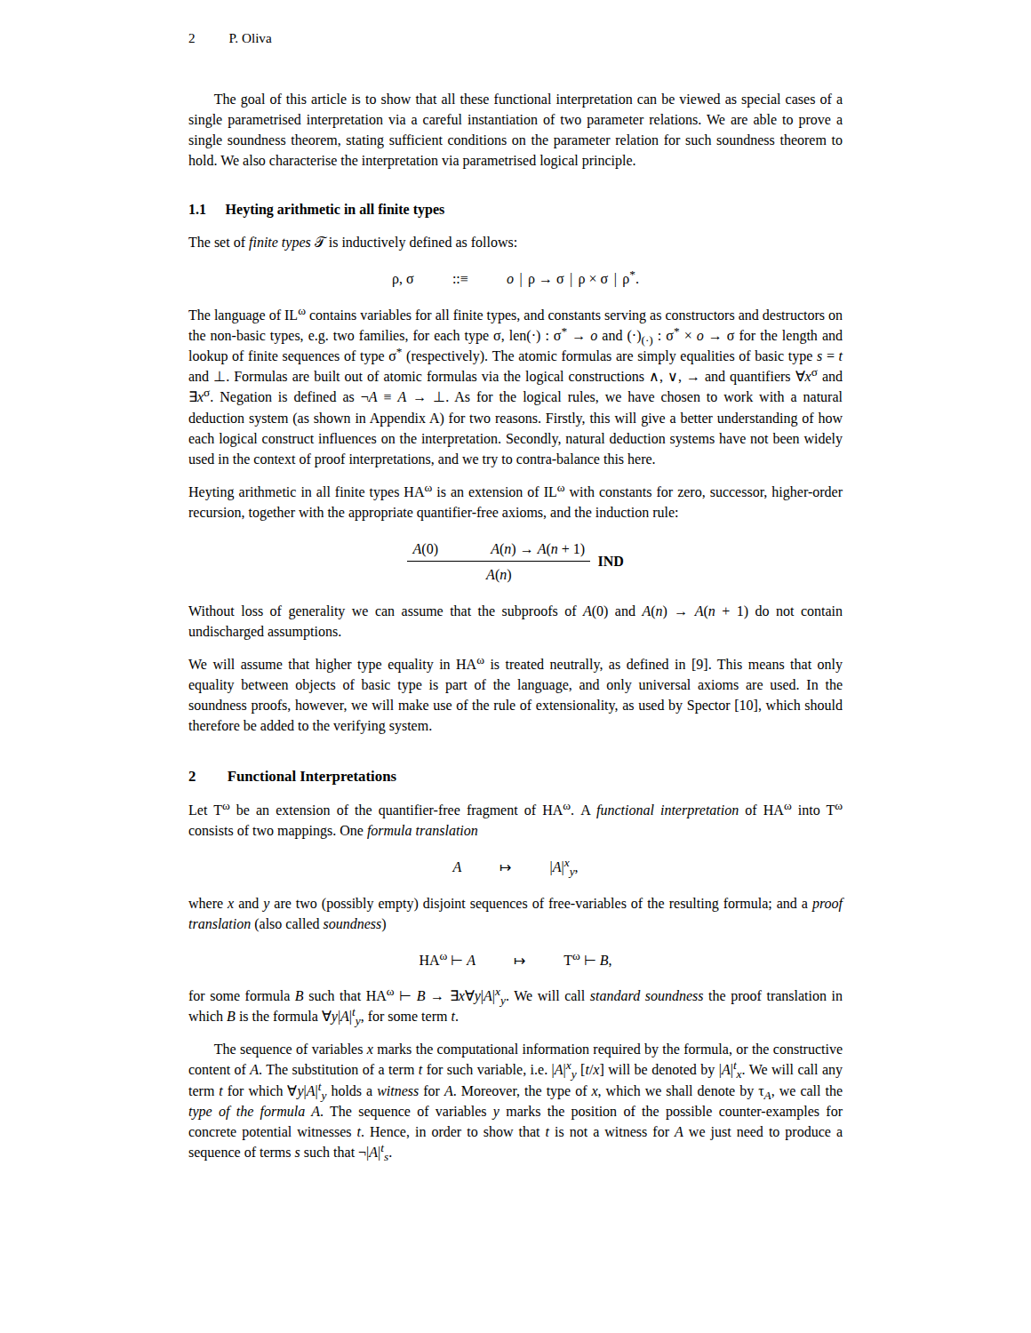2 P. Oliva
The goal of this article is to show that all these functional interpretation can be viewed as special cases of a single parametrised interpretation via a careful instantiation of two parameter relations. We are able to prove a single soundness theorem, stating sufficient conditions on the parameter relation for such soundness theorem to hold. We also characterise the interpretation via parametrised logical principle.
1.1 Heyting arithmetic in all finite types
The set of finite types 𝒯 is inductively defined as follows:
ρ, σ ::≡ o | ρ → σ | ρ × σ | ρ*.
The language of ILω contains variables for all finite types, and constants serving as constructors and destructors on the non-basic types, e.g. two families, for each type σ, len(·) : σ* → o and (·)(·) : σ* × o → σ for the length and lookup of finite sequences of type σ* (respectively). The atomic formulas are simply equalities of basic type s = t and ⊥. Formulas are built out of atomic formulas via the logical constructions ∧, ∨, → and quantifiers ∀xσ and ∃xσ. Negation is defined as ¬A ≡ A → ⊥. As for the logical rules, we have chosen to work with a natural deduction system (as shown in Appendix A) for two reasons. Firstly, this will give a better understanding of how each logical construct influences on the interpretation. Secondly, natural deduction systems have not been widely used in the context of proof interpretations, and we try to contra-balance this here.
Heyting arithmetic in all finite types HAω is an extension of ILω with constants for zero, successor, higher-order recursion, together with the appropriate quantifier-free axioms, and the induction rule:
A(0) A(n) → A(n + 1) A(n) IND
Without loss of generality we can assume that the subproofs of A(0) and A(n) → A(n + 1) do not contain undischarged assumptions.
We will assume that higher type equality in HAω is treated neutrally, as defined in [9]. This means that only equality between objects of basic type is part of the language, and only universal axioms are used. In the soundness proofs, however, we will make use of the rule of extensionality, as used by Spector [10], which should therefore be added to the verifying system.
2 Functional Interpretations
Let Tω be an extension of the quantifier-free fragment of HAω. A functional interpretation of HAω into Tω consists of two mappings. One formula translation
A ↦ |A|xy,
where x and y are two (possibly empty) disjoint sequences of free-variables of the resulting formula; and a proof translation (also called soundness)
HAω ⊢ A ↦ Tω ⊢ B,
for some formula B such that HAω ⊢ B → ∃x∀y|A|xy. We will call standard soundness the proof translation in which B is the formula ∀y|A|ty, for some term t.
The sequence of variables x marks the computational information required by the formula, or the constructive content of A. The substitution of a term t for such variable, i.e. |A|xy [t/x] will be denoted by |A|tx. We will call any term t for which ∀y|A|ty holds a witness for A. Moreover, the type of x, which we shall denote by τA, we call the type of the formula A. The sequence of variables y marks the position of the possible counter-examples for concrete potential witnesses t. Hence, in order to show that t is not a witness for A we just need to produce a sequence of terms s such that ¬|A|ts.